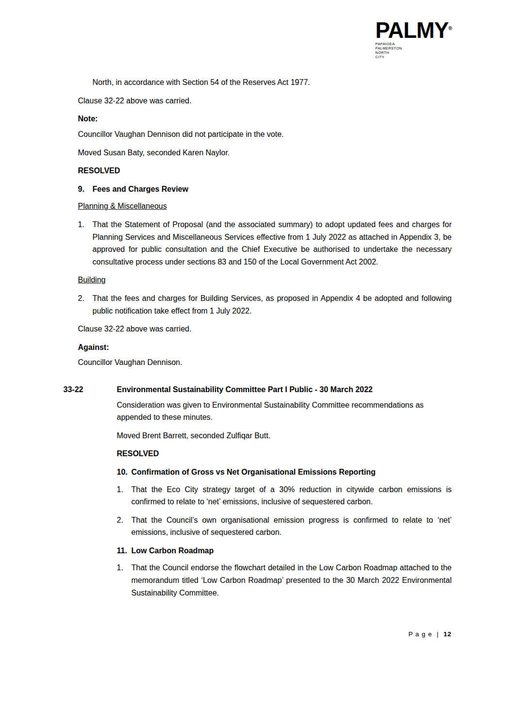PALMY®
PAPAIOEA
PALMERSTON
NORTH
CITY
North, in accordance with Section 54 of the Reserves Act 1977.
Clause 32-22 above was carried.
Note:
Councillor Vaughan Dennison did not participate in the vote.
Moved Susan Baty, seconded Karen Naylor.
RESOLVED
9.
Fees and Charges Review
Planning & Miscellaneous
1.
That the Statement of Proposal (and the associated summary) to adopt updated fees and charges for Planning Services and Miscellaneous Services effective from 1 July 2022 as attached in Appendix 3, be approved for public consultation and the Chief Executive be authorised to undertake the necessary consultative process under sections 83 and 150 of the Local Government Act 2002.
Building
2.
That the fees and charges for Building Services, as proposed in Appendix 4 be adopted and following public notification take effect from 1 July 2022.
Clause 32-22 above was carried.
Against:
Councillor Vaughan Dennison.
33-22
Environmental Sustainability Committee Part I Public - 30 March 2022
Consideration was given to Environmental Sustainability Committee recommendations as appended to these minutes.
Moved Brent Barrett, seconded Zulfiqar Butt.
RESOLVED
10.
Confirmation of Gross vs Net Organisational Emissions Reporting
1.
That the Eco City strategy target of a 30% reduction in citywide carbon emissions is confirmed to relate to ‘net’ emissions, inclusive of sequestered carbon.
2.
That the Council’s own organisational emission progress is confirmed to relate to ‘net’ emissions, inclusive of sequestered carbon.
11.
Low Carbon Roadmap
1.
That the Council endorse the flowchart detailed in the Low Carbon Roadmap attached to the memorandum titled ‘Low Carbon Roadmap’ presented to the 30 March 2022 Environmental Sustainability Committee.
P a g e | 12